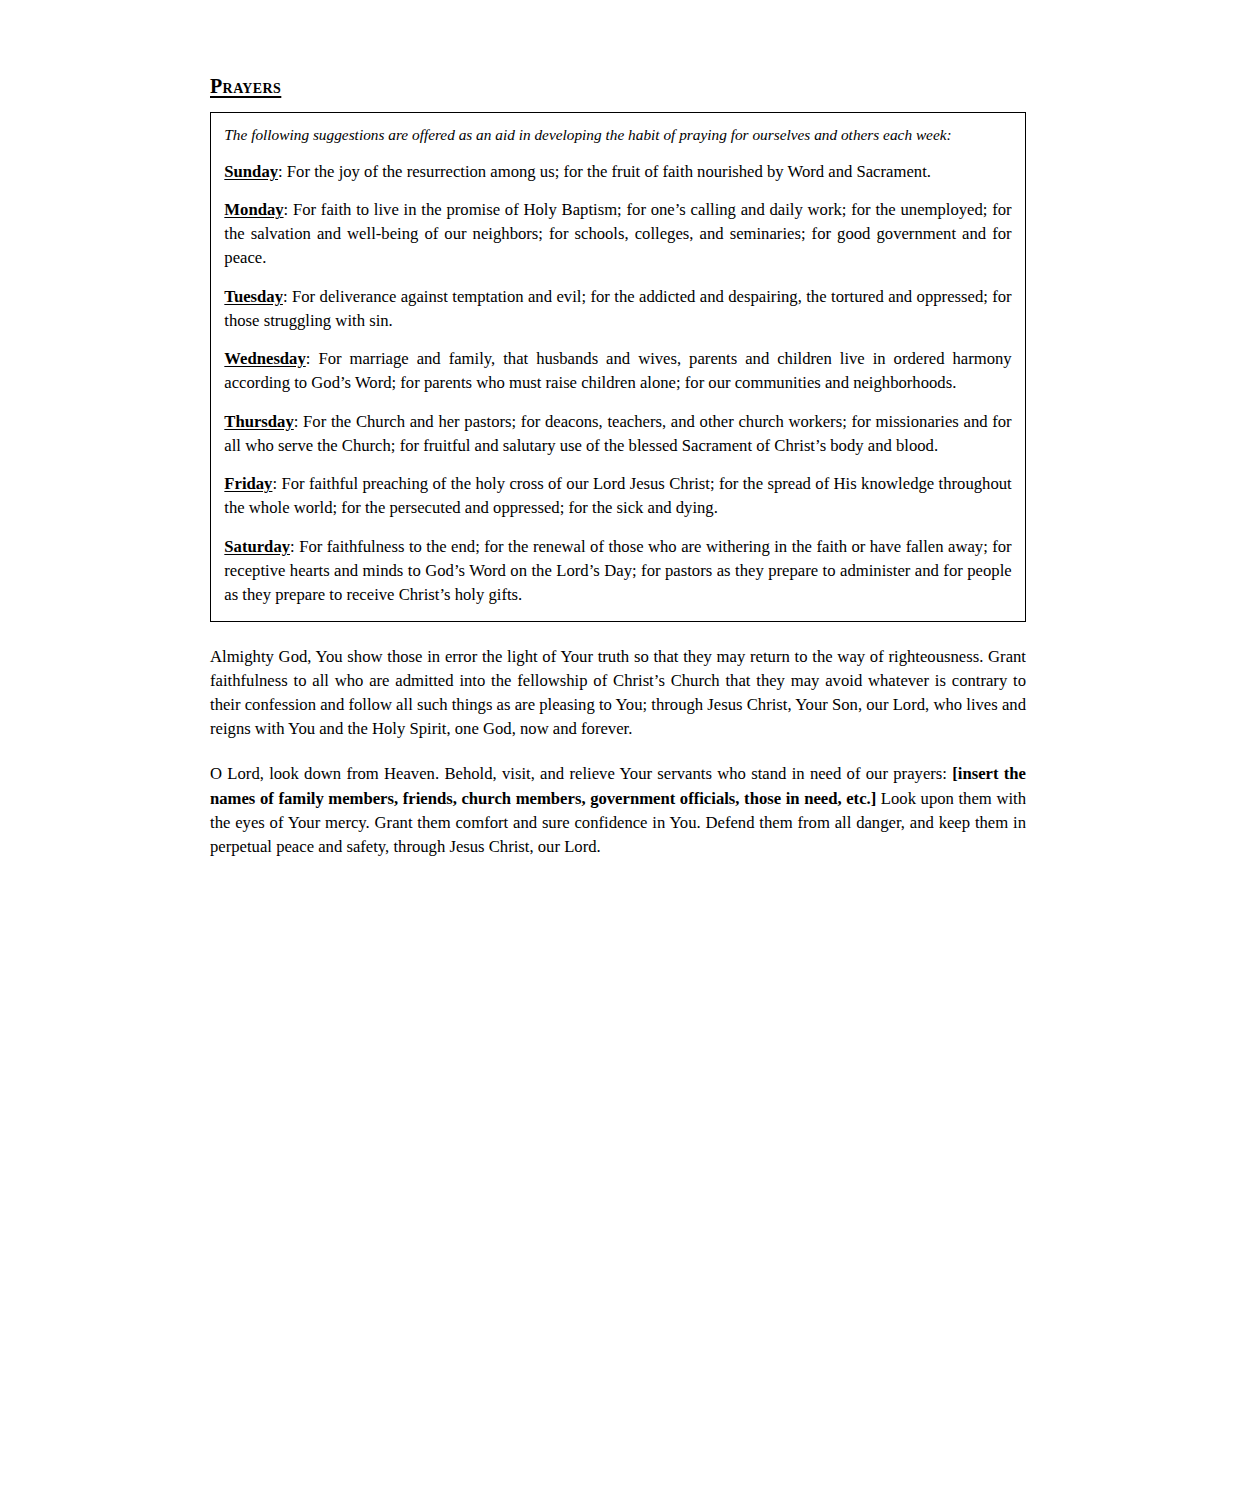Prayers
The following suggestions are offered as an aid in developing the habit of praying for ourselves and others each week:
Sunday: For the joy of the resurrection among us; for the fruit of faith nourished by Word and Sacrament.
Monday: For faith to live in the promise of Holy Baptism; for one’s calling and daily work; for the unemployed; for the salvation and well-being of our neighbors; for schools, colleges, and seminaries; for good government and for peace.
Tuesday: For deliverance against temptation and evil; for the addicted and despairing, the tortured and oppressed; for those struggling with sin.
Wednesday: For marriage and family, that husbands and wives, parents and children live in ordered harmony according to God’s Word; for parents who must raise children alone; for our communities and neighborhoods.
Thursday: For the Church and her pastors; for deacons, teachers, and other church workers; for missionaries and for all who serve the Church; for fruitful and salutary use of the blessed Sacrament of Christ’s body and blood.
Friday: For faithful preaching of the holy cross of our Lord Jesus Christ; for the spread of His knowledge throughout the whole world; for the persecuted and oppressed; for the sick and dying.
Saturday: For faithfulness to the end; for the renewal of those who are withering in the faith or have fallen away; for receptive hearts and minds to God’s Word on the Lord’s Day; for pastors as they prepare to administer and for people as they prepare to receive Christ’s holy gifts.
Almighty God, You show those in error the light of Your truth so that they may return to the way of righteousness. Grant faithfulness to all who are admitted into the fellowship of Christ’s Church that they may avoid whatever is contrary to their confession and follow all such things as are pleasing to You; through Jesus Christ, Your Son, our Lord, who lives and reigns with You and the Holy Spirit, one God, now and forever.
O Lord, look down from Heaven. Behold, visit, and relieve Your servants who stand in need of our prayers: [insert the names of family members, friends, church members, government officials, those in need, etc.] Look upon them with the eyes of Your mercy. Grant them comfort and sure confidence in You. Defend them from all danger, and keep them in perpetual peace and safety, through Jesus Christ, our Lord.